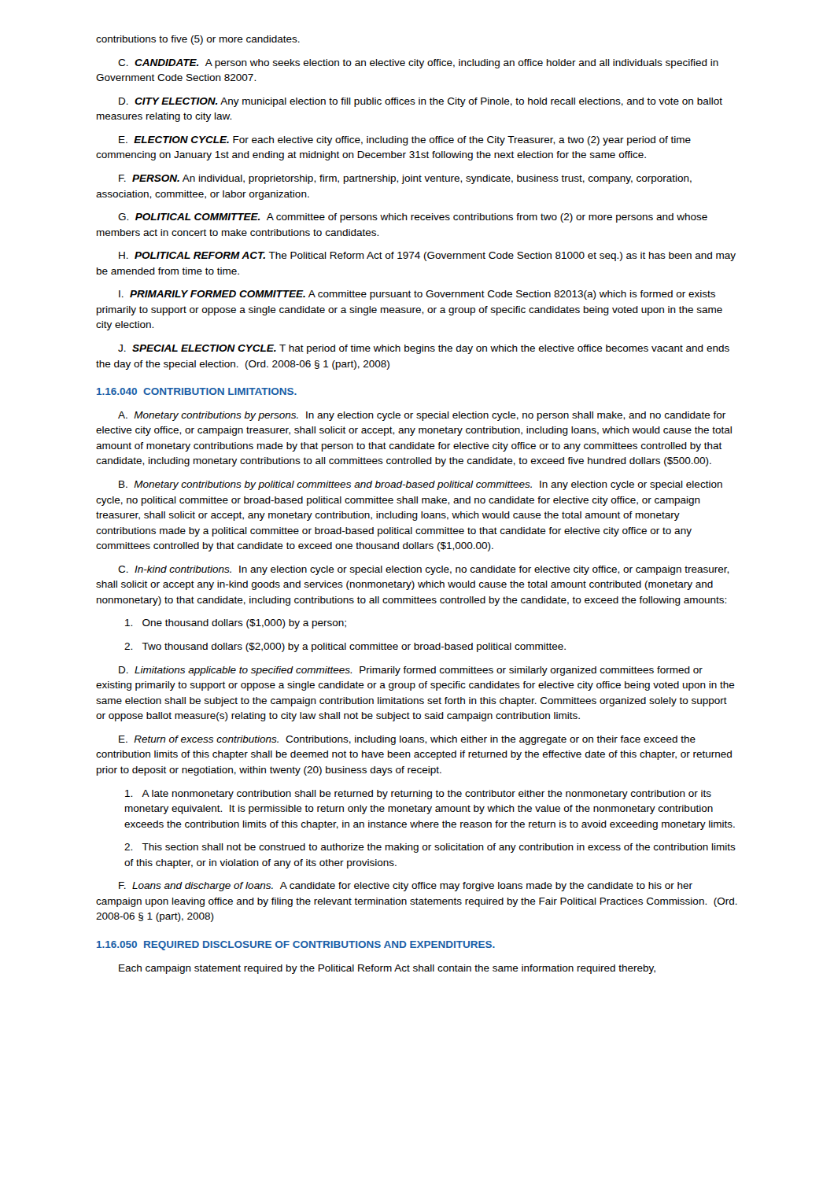contributions to five (5) or more candidates.
C. CANDIDATE. A person who seeks election to an elective city office, including an office holder and all individuals specified in Government Code Section 82007.
D. CITY ELECTION. Any municipal election to fill public offices in the City of Pinole, to hold recall elections, and to vote on ballot measures relating to city law.
E. ELECTION CYCLE. For each elective city office, including the office of the City Treasurer, a two (2) year period of time commencing on January 1st and ending at midnight on December 31st following the next election for the same office.
F. PERSON. An individual, proprietorship, firm, partnership, joint venture, syndicate, business trust, company, corporation, association, committee, or labor organization.
G. POLITICAL COMMITTEE. A committee of persons which receives contributions from two (2) or more persons and whose members act in concert to make contributions to candidates.
H. POLITICAL REFORM ACT. The Political Reform Act of 1974 (Government Code Section 81000 et seq.) as it has been and may be amended from time to time.
I. PRIMARILY FORMED COMMITTEE. A committee pursuant to Government Code Section 82013(a) which is formed or exists primarily to support or oppose a single candidate or a single measure, or a group of specific candidates being voted upon in the same city election.
J. SPECIAL ELECTION CYCLE. T hat period of time which begins the day on which the elective office becomes vacant and ends the day of the special election. (Ord. 2008-06 § 1 (part), 2008)
1.16.040 CONTRIBUTION LIMITATIONS.
A. Monetary contributions by persons. In any election cycle or special election cycle, no person shall make, and no candidate for elective city office, or campaign treasurer, shall solicit or accept, any monetary contribution, including loans, which would cause the total amount of monetary contributions made by that person to that candidate for elective city office or to any committees controlled by that candidate, including monetary contributions to all committees controlled by the candidate, to exceed five hundred dollars ($500.00).
B. Monetary contributions by political committees and broad-based political committees. In any election cycle or special election cycle, no political committee or broad-based political committee shall make, and no candidate for elective city office, or campaign treasurer, shall solicit or accept, any monetary contribution, including loans, which would cause the total amount of monetary contributions made by a political committee or broad-based political committee to that candidate for elective city office or to any committees controlled by that candidate to exceed one thousand dollars ($1,000.00).
C. In-kind contributions. In any election cycle or special election cycle, no candidate for elective city office, or campaign treasurer, shall solicit or accept any in-kind goods and services (nonmonetary) which would cause the total amount contributed (monetary and nonmonetary) to that candidate, including contributions to all committees controlled by the candidate, to exceed the following amounts:
1. One thousand dollars ($1,000) by a person;
2. Two thousand dollars ($2,000) by a political committee or broad-based political committee.
D. Limitations applicable to specified committees. Primarily formed committees or similarly organized committees formed or existing primarily to support or oppose a single candidate or a group of specific candidates for elective city office being voted upon in the same election shall be subject to the campaign contribution limitations set forth in this chapter. Committees organized solely to support or oppose ballot measure(s) relating to city law shall not be subject to said campaign contribution limits.
E. Return of excess contributions. Contributions, including loans, which either in the aggregate or on their face exceed the contribution limits of this chapter shall be deemed not to have been accepted if returned by the effective date of this chapter, or returned prior to deposit or negotiation, within twenty (20) business days of receipt.
1. A late nonmonetary contribution shall be returned by returning to the contributor either the nonmonetary contribution or its monetary equivalent. It is permissible to return only the monetary amount by which the value of the nonmonetary contribution exceeds the contribution limits of this chapter, in an instance where the reason for the return is to avoid exceeding monetary limits.
2. This section shall not be construed to authorize the making or solicitation of any contribution in excess of the contribution limits of this chapter, or in violation of any of its other provisions.
F. Loans and discharge of loans. A candidate for elective city office may forgive loans made by the candidate to his or her campaign upon leaving office and by filing the relevant termination statements required by the Fair Political Practices Commission. (Ord. 2008-06 § 1 (part), 2008)
1.16.050 REQUIRED DISCLOSURE OF CONTRIBUTIONS AND EXPENDITURES.
Each campaign statement required by the Political Reform Act shall contain the same information required thereby,